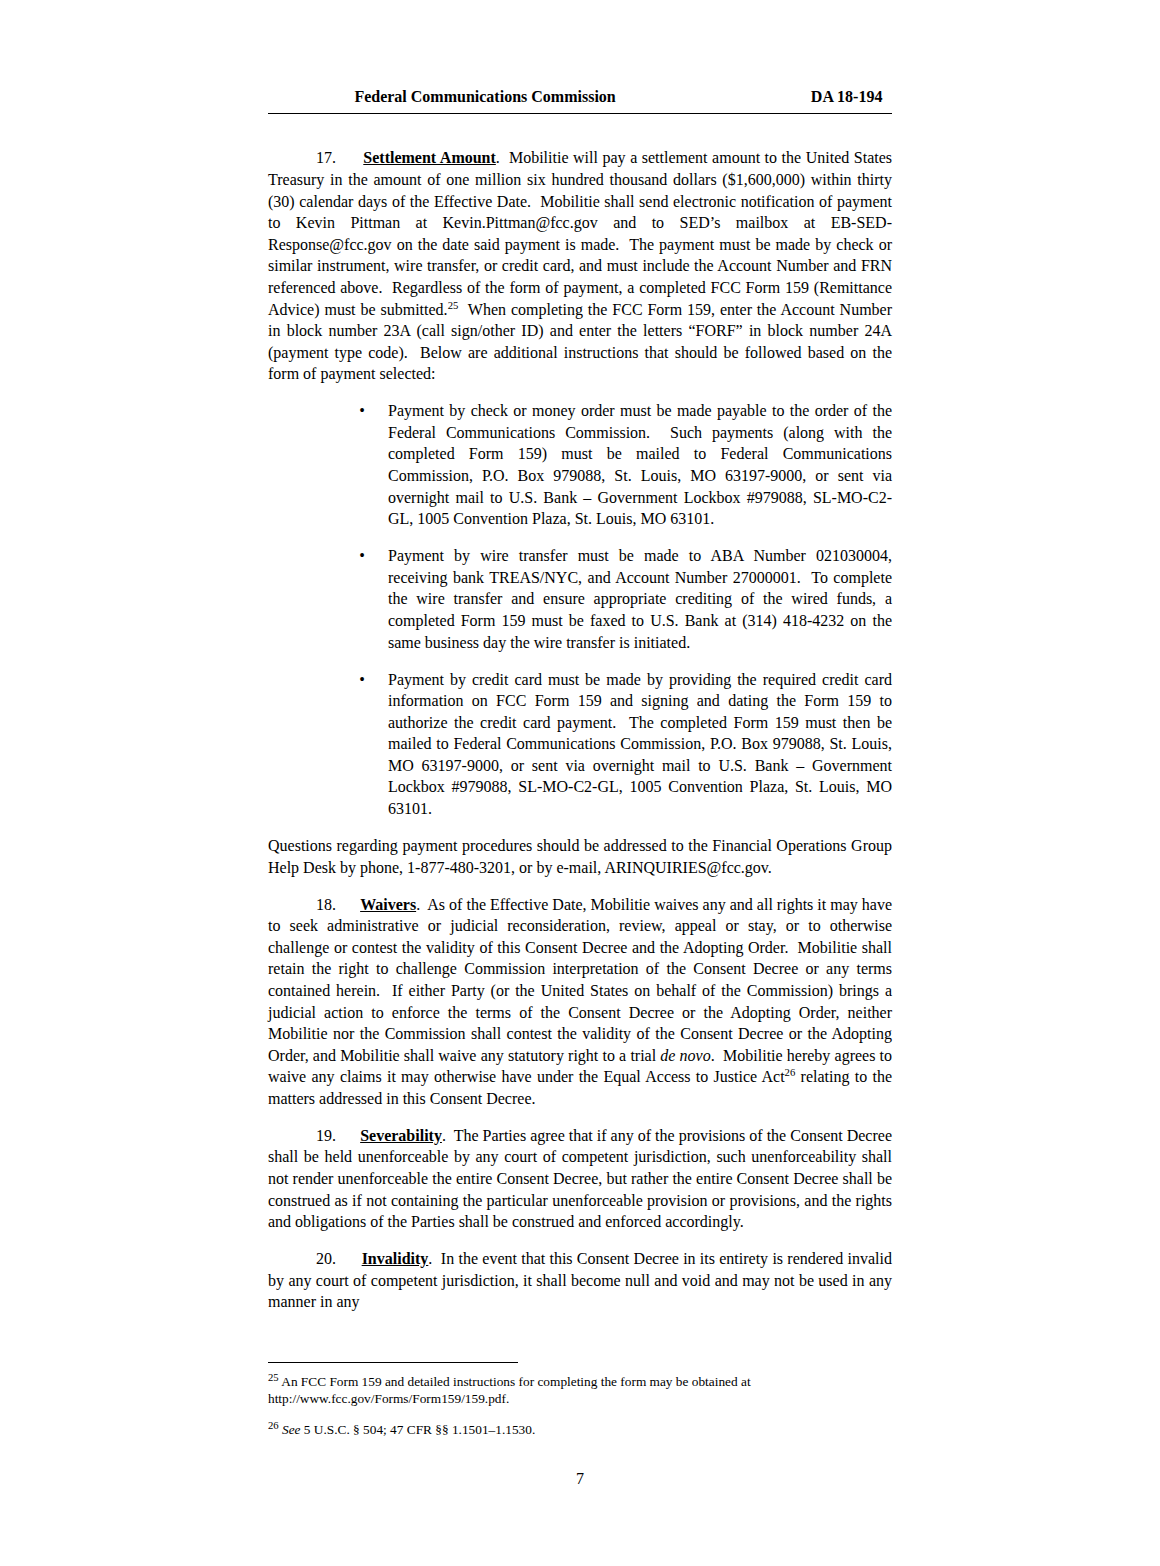Federal Communications Commission DA 18-194
17. Settlement Amount. Mobilitie will pay a settlement amount to the United States Treasury in the amount of one million six hundred thousand dollars ($1,600,000) within thirty (30) calendar days of the Effective Date. Mobilitie shall send electronic notification of payment to Kevin Pittman at Kevin.Pittman@fcc.gov and to SED’s mailbox at EB-SED-Response@fcc.gov on the date said payment is made. The payment must be made by check or similar instrument, wire transfer, or credit card, and must include the Account Number and FRN referenced above. Regardless of the form of payment, a completed FCC Form 159 (Remittance Advice) must be submitted.25 When completing the FCC Form 159, enter the Account Number in block number 23A (call sign/other ID) and enter the letters “FORF” in block number 24A (payment type code). Below are additional instructions that should be followed based on the form of payment selected:
Payment by check or money order must be made payable to the order of the Federal Communications Commission. Such payments (along with the completed Form 159) must be mailed to Federal Communications Commission, P.O. Box 979088, St. Louis, MO 63197-9000, or sent via overnight mail to U.S. Bank – Government Lockbox #979088, SL-MO-C2-GL, 1005 Convention Plaza, St. Louis, MO 63101.
Payment by wire transfer must be made to ABA Number 021030004, receiving bank TREAS/NYC, and Account Number 27000001. To complete the wire transfer and ensure appropriate crediting of the wired funds, a completed Form 159 must be faxed to U.S. Bank at (314) 418-4232 on the same business day the wire transfer is initiated.
Payment by credit card must be made by providing the required credit card information on FCC Form 159 and signing and dating the Form 159 to authorize the credit card payment. The completed Form 159 must then be mailed to Federal Communications Commission, P.O. Box 979088, St. Louis, MO 63197-9000, or sent via overnight mail to U.S. Bank – Government Lockbox #979088, SL-MO-C2-GL, 1005 Convention Plaza, St. Louis, MO 63101.
Questions regarding payment procedures should be addressed to the Financial Operations Group Help Desk by phone, 1-877-480-3201, or by e-mail, ARINQUIRIES@fcc.gov.
18. Waivers. As of the Effective Date, Mobilitie waives any and all rights it may have to seek administrative or judicial reconsideration, review, appeal or stay, or to otherwise challenge or contest the validity of this Consent Decree and the Adopting Order. Mobilitie shall retain the right to challenge Commission interpretation of the Consent Decree or any terms contained herein. If either Party (or the United States on behalf of the Commission) brings a judicial action to enforce the terms of the Consent Decree or the Adopting Order, neither Mobilitie nor the Commission shall contest the validity of the Consent Decree or the Adopting Order, and Mobilitie shall waive any statutory right to a trial de novo. Mobilitie hereby agrees to waive any claims it may otherwise have under the Equal Access to Justice Act26 relating to the matters addressed in this Consent Decree.
19. Severability. The Parties agree that if any of the provisions of the Consent Decree shall be held unenforceable by any court of competent jurisdiction, such unenforceability shall not render unenforceable the entire Consent Decree, but rather the entire Consent Decree shall be construed as if not containing the particular unenforceable provision or provisions, and the rights and obligations of the Parties shall be construed and enforced accordingly.
20. Invalidity. In the event that this Consent Decree in its entirety is rendered invalid by any court of competent jurisdiction, it shall become null and void and may not be used in any manner in any
25 An FCC Form 159 and detailed instructions for completing the form may be obtained at http://www.fcc.gov/Forms/Form159/159.pdf.
26 See 5 U.S.C. § 504; 47 CFR §§ 1.1501–1.1530.
7